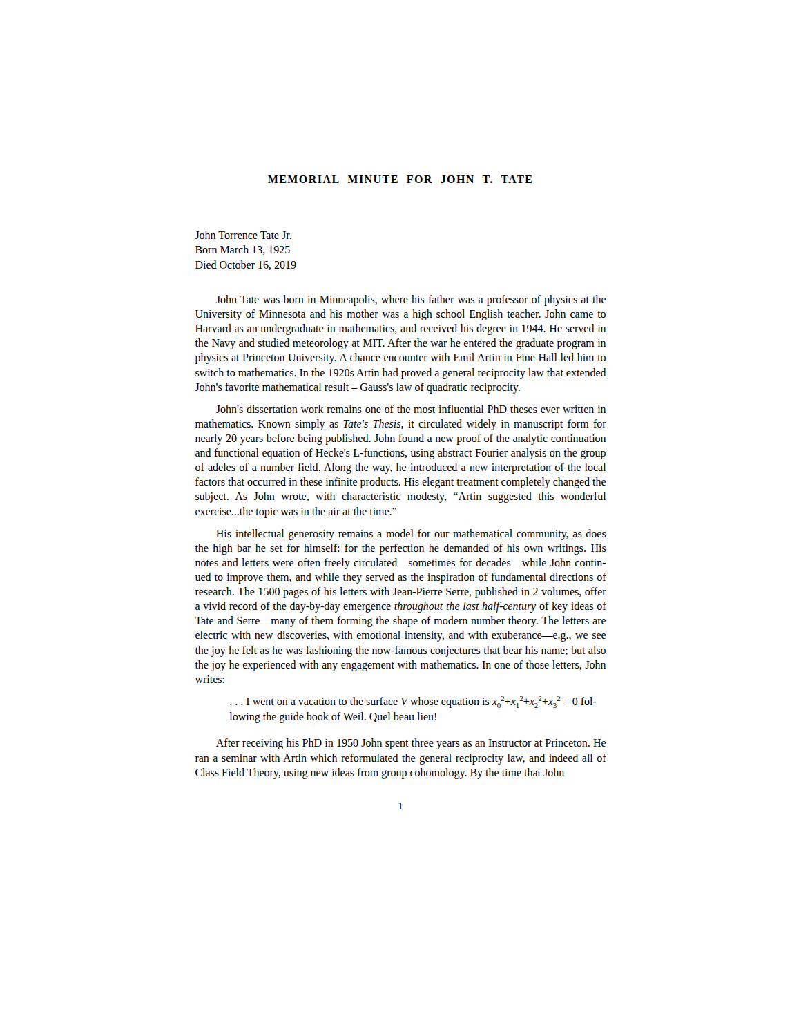MEMORIAL MINUTE FOR JOHN T. TATE
John Torrence Tate Jr.
Born March 13, 1925
Died October 16, 2019
John Tate was born in Minneapolis, where his father was a professor of physics at the University of Minnesota and his mother was a high school English teacher. John came to Harvard as an undergraduate in mathematics, and received his degree in 1944. He served in the Navy and studied meteorology at MIT. After the war he entered the graduate program in physics at Princeton University. A chance encounter with Emil Artin in Fine Hall led him to switch to mathematics. In the 1920s Artin had proved a general reciprocity law that extended John's favorite mathematical result – Gauss's law of quadratic reciprocity.
John's dissertation work remains one of the most influential PhD theses ever written in mathematics. Known simply as Tate's Thesis, it circulated widely in manuscript form for nearly 20 years before being published. John found a new proof of the analytic continuation and functional equation of Hecke's L-functions, using abstract Fourier analysis on the group of adeles of a number field. Along the way, he introduced a new interpretation of the local factors that occurred in these infinite products. His elegant treatment completely changed the subject. As John wrote, with characteristic modesty, “Artin suggested this wonderful exercise...the topic was in the air at the time.”
His intellectual generosity remains a model for our mathematical community, as does the high bar he set for himself: for the perfection he demanded of his own writings. His notes and letters were often freely circulated—sometimes for decades—while John continued to improve them, and while they served as the inspiration of fundamental directions of research. The 1500 pages of his letters with Jean-Pierre Serre, published in 2 volumes, offer a vivid record of the day-by-day emergence throughout the last half-century of key ideas of Tate and Serre—many of them forming the shape of modern number theory. The letters are electric with new discoveries, with emotional intensity, and with exuberance—e.g., we see the joy he felt as he was fashioning the now-famous conjectures that bear his name; but also the joy he experienced with any engagement with mathematics. In one of those letters, John writes:
. . . I went on a vacation to the surface V whose equation is x02+x12+x22+x32 = 0 following the guide book of Weil. Quel beau lieu!
After receiving his PhD in 1950 John spent three years as an Instructor at Princeton. He ran a seminar with Artin which reformulated the general reciprocity law, and indeed all of Class Field Theory, using new ideas from group cohomology. By the time that John
1